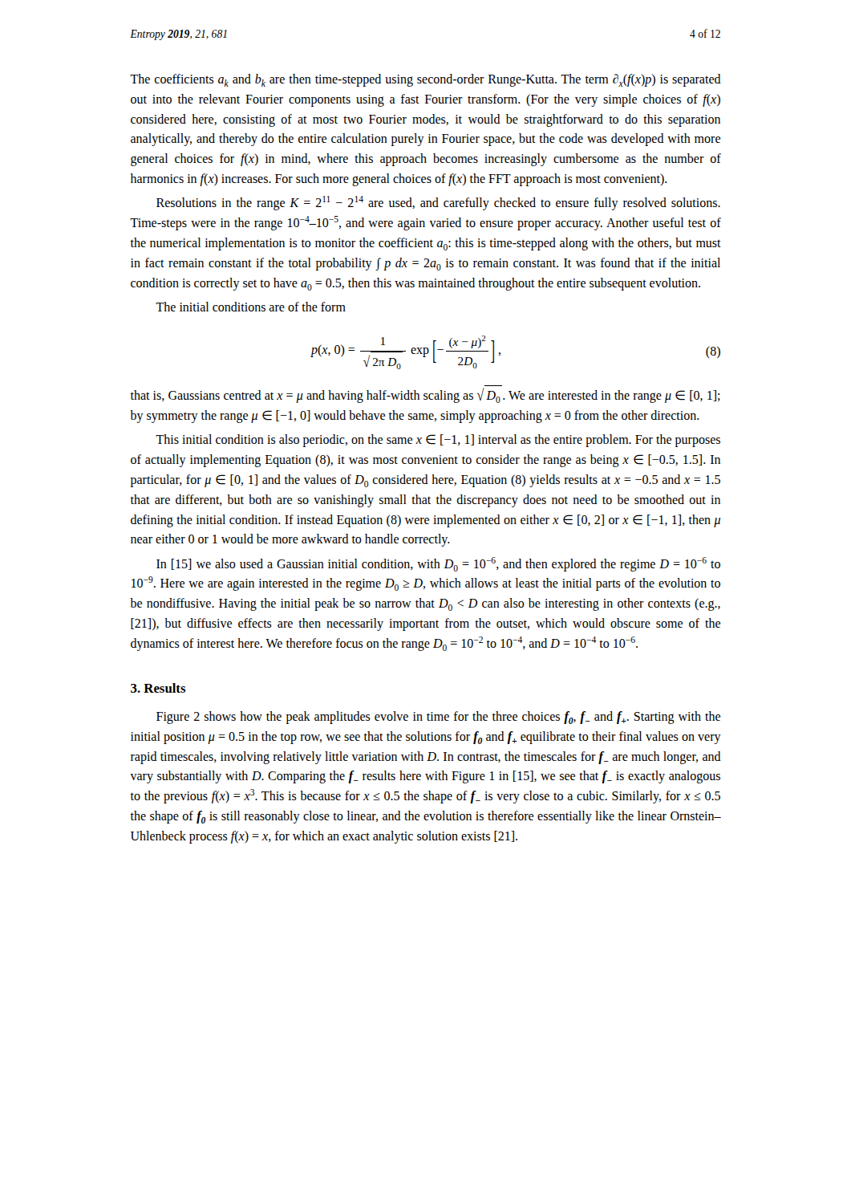Entropy 2019, 21, 681 4 of 12
The coefficients ak and bk are then time-stepped using second-order Runge-Kutta. The term ∂x(f(x)p) is separated out into the relevant Fourier components using a fast Fourier transform. (For the very simple choices of f(x) considered here, consisting of at most two Fourier modes, it would be straightforward to do this separation analytically, and thereby do the entire calculation purely in Fourier space, but the code was developed with more general choices for f(x) in mind, where this approach becomes increasingly cumbersome as the number of harmonics in f(x) increases. For such more general choices of f(x) the FFT approach is most convenient).
Resolutions in the range K = 211 − 214 are used, and carefully checked to ensure fully resolved solutions. Time-steps were in the range 10−4–10−5, and were again varied to ensure proper accuracy. Another useful test of the numerical implementation is to monitor the coefficient a0: this is time-stepped along with the others, but must in fact remain constant if the total probability ∫ p dx = 2a0 is to remain constant. It was found that if the initial condition is correctly set to have a0 = 0.5, then this was maintained throughout the entire subsequent evolution.
The initial conditions are of the form
p(x, 0) = 1√2π D0 exp [−(x − μ)22D0] , (8)
that is, Gaussians centred at x = μ and having half-width scaling as √D0. We are interested in the range μ ∈ [0, 1]; by symmetry the range μ ∈ [−1, 0] would behave the same, simply approaching x = 0 from the other direction.
This initial condition is also periodic, on the same x ∈ [−1, 1] interval as the entire problem. For the purposes of actually implementing Equation (8), it was most convenient to consider the range as being x ∈ [−0.5, 1.5]. In particular, for μ ∈ [0, 1] and the values of D0 considered here, Equation (8) yields results at x = −0.5 and x = 1.5 that are different, but both are so vanishingly small that the discrepancy does not need to be smoothed out in defining the initial condition. If instead Equation (8) were implemented on either x ∈ [0, 2] or x ∈ [−1, 1], then μ near either 0 or 1 would be more awkward to handle correctly.
In [15] we also used a Gaussian initial condition, with D0 = 10−6, and then explored the regime D = 10−6 to 10−9. Here we are again interested in the regime D0 ≥ D, which allows at least the initial parts of the evolution to be nondiffusive. Having the initial peak be so narrow that D0 < D can also be interesting in other contexts (e.g., [21]), but diffusive effects are then necessarily important from the outset, which would obscure some of the dynamics of interest here. We therefore focus on the range D0 = 10−2 to 10−4, and D = 10−4 to 10−6.
3. Results
Figure 2 shows how the peak amplitudes evolve in time for the three choices f0, f− and f+. Starting with the initial position μ = 0.5 in the top row, we see that the solutions for f0 and f+ equilibrate to their final values on very rapid timescales, involving relatively little variation with D. In contrast, the timescales for f− are much longer, and vary substantially with D. Comparing the f− results here with Figure 1 in [15], we see that f− is exactly analogous to the previous f(x) = x3. This is because for x ≤ 0.5 the shape of f− is very close to a cubic. Similarly, for x ≤ 0.5 the shape of f0 is still reasonably close to linear, and the evolution is therefore essentially like the linear Ornstein–Uhlenbeck process f(x) = x, for which an exact analytic solution exists [21].